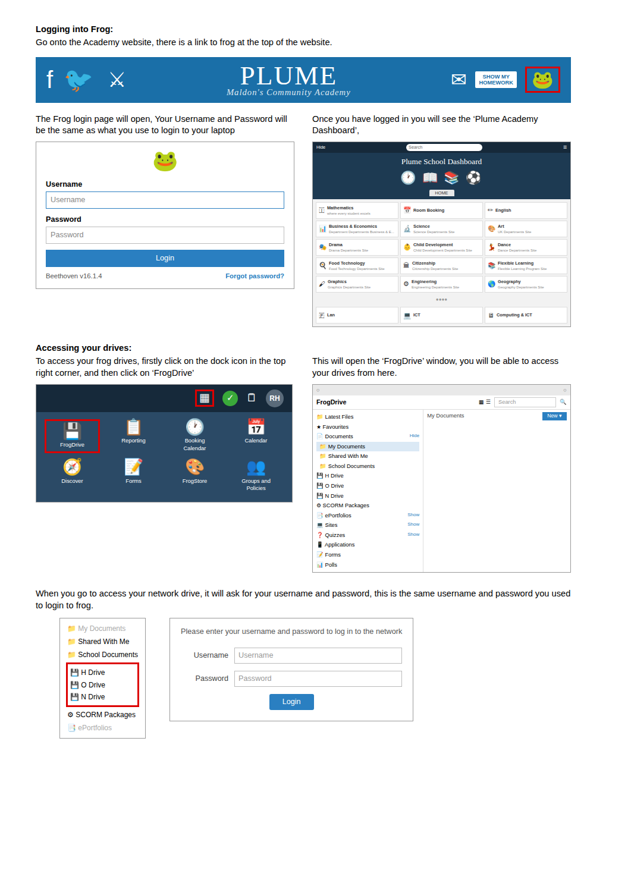Logging into Frog:
Go onto the Academy website, there is a link to frog at the top of the website.
f 🐦 ⚔
PLUME Maldon's Community Academy
✉ SHOW MY
HOMEWORK 🐸
The Frog login page will open, Your Username and Password will be the same as what you use to login to your laptop
🐸
Username
Username
Password
Password
Login
Beethoven v16.1.4 Forgot password?
Once you have logged in you will see the ‘Plume Academy Dashboard’,
Hide Search ☰
Plume School Dashboard
🕐 📖 📚 ⚽
HOME
🇮Mathematics where every student excels
📅Room Booking
✏English
📊Business & Economics Department Departments Business & E...
🔬Science Science Departments Site
🎨Art UK Departments Site
🎭Drama Drama Departments Site
👶Child Development Child Development Departments Site
💃Dance Dance Departments Site
🍳Food Technology Food Technology Departments Site
🏛Citizenship Citizenship Departments Site
📚Flexible Learning Flexible Learning Program Site
🖌Graphics Graphics Departments Site
⚙Engineering Engineering Departments Site
🌎Geography Geography Departments Site
●●●●
🇫Lan
💻ICT
🖥Computing & ICT
Accessing your drives:
To access your frog drives, firstly click on the dock icon in the top right corner, and then click on ‘FrogDrive’
▦ ✓ 🗒 RH
💾
FrogDrive
📋
Reporting
🕐
Booking
Calendar
📅
Calendar
🧭
Discover
📝
Forms
🎨
FrogStore
👥
Groups and
Policies
This will open the ‘FrogDrive’ window, you will be able to access your drives from here.
○ ○
FrogDrive ▦ ☰ Search 🔍
📁 Latest Files
★ Favourites
📄 Documents Hide
📁 My Documents
📁 Shared With Me
📁 School Documents
💾 H Drive
💾 O Drive
💾 N Drive
⚙ SCORM Packages
📑 ePortfolios Show
💻 Sites Show
❓ Quizzes Show
📱 Applications
📝 Forms
📊 Polls
New ▾
My Documents
When you go to access your network drive, it will ask for your username and password, this is the same username and password you used to login to frog.
📁 My Documents
📁 Shared With Me
📁 School Documents
💾 H Drive
💾 O Drive
💾 N Drive
⚙ SCORM Packages
📑 ePortfolios
Please enter your username and password to log in to the network
Username
Username
Password
Password
Login